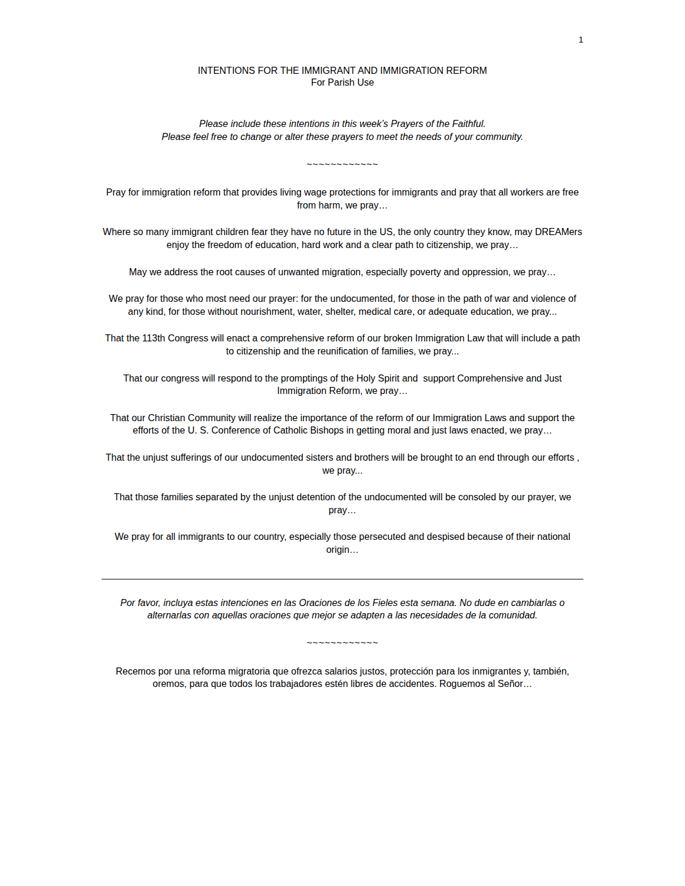1
INTENTIONS FOR THE IMMIGRANT AND IMMIGRATION REFORM For Parish Use
Please include these intentions in this week’s Prayers of the Faithful.
Please feel free to change or alter these prayers to meet the needs of your community.
~~~~~~~~~~~~
Pray for immigration reform that provides living wage protections for immigrants and pray that all workers are free from harm, we pray…
Where so many immigrant children fear they have no future in the US, the only country they know, may DREAMers enjoy the freedom of education, hard work and a clear path to citizenship, we pray…
May we address the root causes of unwanted migration, especially poverty and oppression, we pray…
We pray for those who most need our prayer: for the undocumented, for those in the path of war and violence of any kind, for those without nourishment, water, shelter, medical care, or adequate education, we pray...
That the 113th Congress will enact a comprehensive reform of our broken Immigration Law that will include a path to citizenship and the reunification of families, we pray...
That our congress will respond to the promptings of the Holy Spirit and support Comprehensive and Just Immigration Reform, we pray…
That our Christian Community will realize the importance of the reform of our Immigration Laws and support the efforts of the U. S. Conference of Catholic Bishops in getting moral and just laws enacted, we pray…
That the unjust sufferings of our undocumented sisters and brothers will be brought to an end through our efforts , we pray...
That those families separated by the unjust detention of the undocumented will be consoled by our prayer, we pray…
We pray for all immigrants to our country, especially those persecuted and despised because of their national origin…
Por favor, incluya estas intenciones en las Oraciones de los Fieles esta semana. No dude en cambiarlas o alternarlas con aquellas oraciones que mejor se adapten a las necesidades de la comunidad.
~~~~~~~~~~~~
Recemos por una reforma migratoria que ofrezca salarios justos, protección para los inmigrantes y, también, oremos, para que todos los trabajadores estén libres de accidentes. Roguemos al Señor…